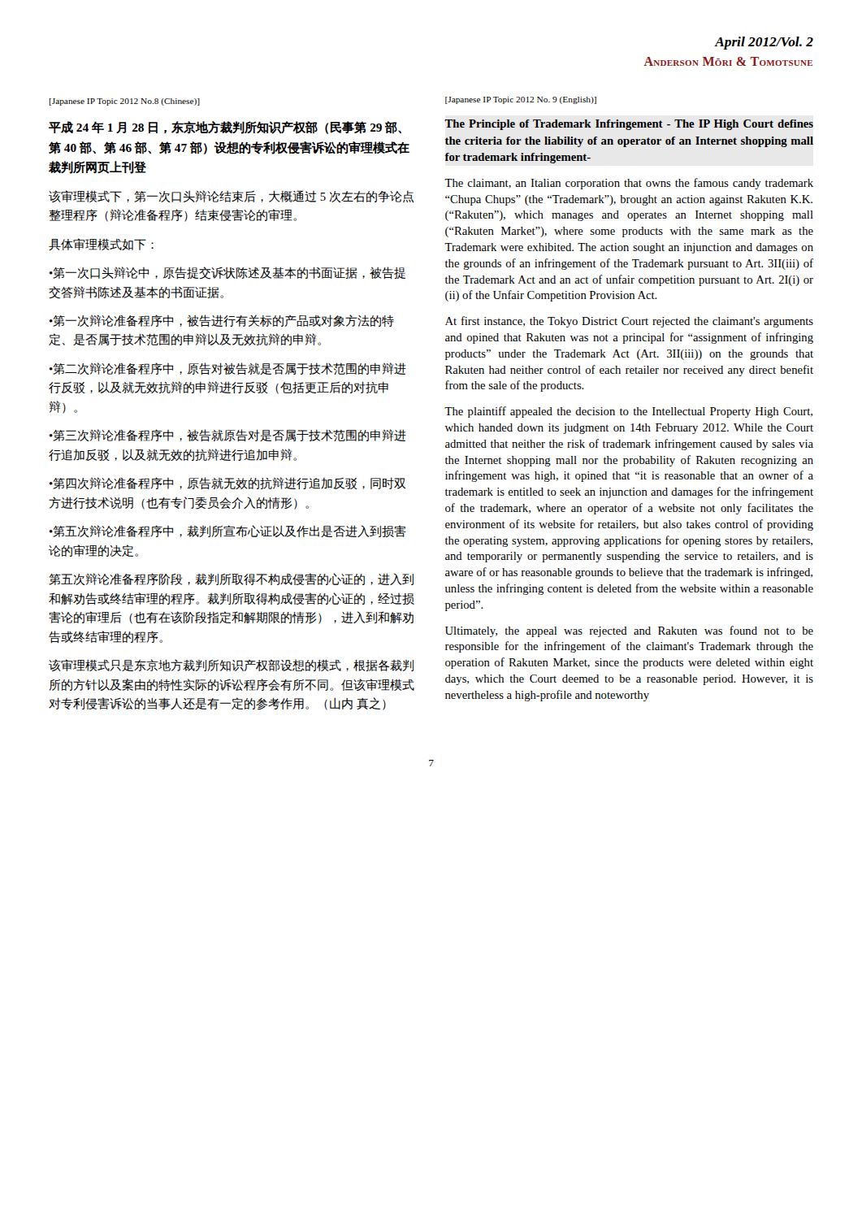April 2012/Vol. 2
Anderson Mōri & Tomotsune
[Japanese IP Topic 2012 No.8 (Chinese)]
平成 24 年 1 月 28 日，东京地方裁判所知识产权部（民事第 29 部、第 40 部、第 46 部、第 47 部）设想的专利权侵害诉讼的审理模式在裁判所网页上刊登
该审理模式下，第一次口头辩论结束后，大概通过 5 次左右的争论点整理程序（辩论准备程序）结束侵害论的审理。
具体审理模式如下：
•第一次口头辩论中，原告提交诉状陈述及基本的书面证据，被告提交答辩书陈述及基本的书面证据。
•第一次辩论准备程序中，被告进行有关标的产品或对象方法的特定、是否属于技术范围的申辩以及无效抗辩的申辩。
•第二次辩论准备程序中，原告对被告就是否属于技术范围的申辩进行反驳，以及就无效抗辩的申辩进行反驳（包括更正后的对抗申辩）。
•第三次辩论准备程序中，被告就原告对是否属于技术范围的申辩进行追加反驳，以及就无效的抗辩进行追加申辩。
•第四次辩论准备程序中，原告就无效的抗辩进行追加反驳，同时双方进行技术说明（也有专门委员会介入的情形）。
•第五次辩论准备程序中，裁判所宣布心证以及作出是否进入到损害论的审理的决定。
第五次辩论准备程序阶段，裁判所取得不构成侵害的心证的，进入到和解劝告或终结审理的程序。裁判所取得构成侵害的心证的，经过损害论的审理后（也有在该阶段指定和解期限的情形），进入到和解劝告或终结审理的程序。
该审理模式只是东京地方裁判所知识产权部设想的模式，根据各裁判所的方针以及案由的特性实际的诉讼程序会有所不同。但该审理模式对专利侵害诉讼的当事人还是有一定的参考作用。（山内 真之）
[Japanese IP Topic 2012 No. 9 (English)]
The Principle of Trademark Infringement - The IP High Court defines the criteria for the liability of an operator of an Internet shopping mall for trademark infringement-
The claimant, an Italian corporation that owns the famous candy trademark “Chupa Chups” (the “Trademark”), brought an action against Rakuten K.K. (“Rakuten”), which manages and operates an Internet shopping mall (“Rakuten Market”), where some products with the same mark as the Trademark were exhibited. The action sought an injunction and damages on the grounds of an infringement of the Trademark pursuant to Art. 3II(iii) of the Trademark Act and an act of unfair competition pursuant to Art. 2I(i) or (ii) of the Unfair Competition Provision Act.
At first instance, the Tokyo District Court rejected the claimant's arguments and opined that Rakuten was not a principal for “assignment of infringing products” under the Trademark Act (Art. 3II(iii)) on the grounds that Rakuten had neither control of each retailer nor received any direct benefit from the sale of the products.
The plaintiff appealed the decision to the Intellectual Property High Court, which handed down its judgment on 14th February 2012. While the Court admitted that neither the risk of trademark infringement caused by sales via the Internet shopping mall nor the probability of Rakuten recognizing an infringement was high, it opined that “it is reasonable that an owner of a trademark is entitled to seek an injunction and damages for the infringement of the trademark, where an operator of a website not only facilitates the environment of its website for retailers, but also takes control of providing the operating system, approving applications for opening stores by retailers, and temporarily or permanently suspending the service to retailers, and is aware of or has reasonable grounds to believe that the trademark is infringed, unless the infringing content is deleted from the website within a reasonable period”.
Ultimately, the appeal was rejected and Rakuten was found not to be responsible for the infringement of the claimant's Trademark through the operation of Rakuten Market, since the products were deleted within eight days, which the Court deemed to be a reasonable period. However, it is nevertheless a high-profile and noteworthy
7